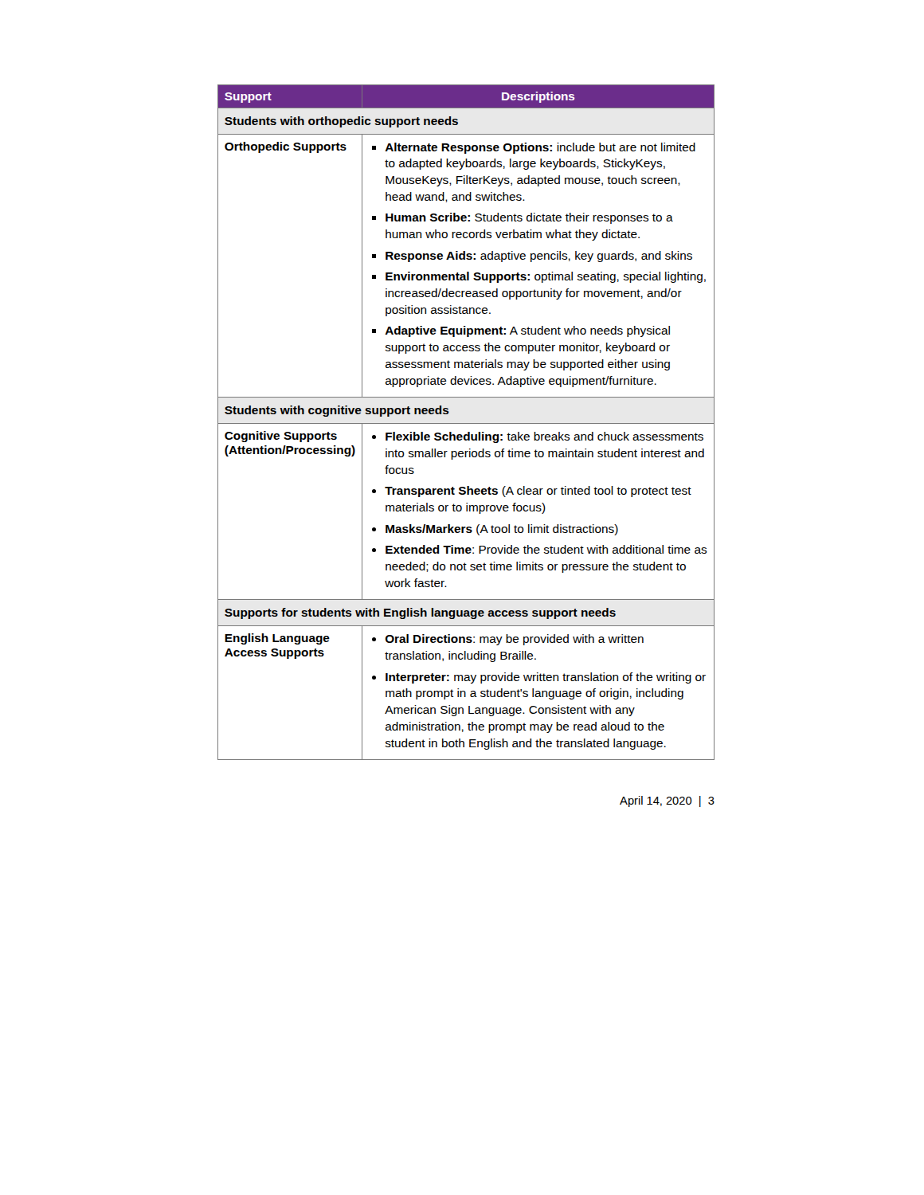| Support | Descriptions |
| --- | --- |
| Students with orthopedic support needs |
| Orthopedic Supports | Alternate Response Options: include but are not limited to adapted keyboards, large keyboards, StickyKeys, MouseKeys, FilterKeys, adapted mouse, touch screen, head wand, and switches. Human Scribe: Students dictate their responses to a human who records verbatim what they dictate. Response Aids: adaptive pencils, key guards, and skins Environmental Supports: optimal seating, special lighting, increased/decreased opportunity for movement, and/or position assistance. Adaptive Equipment: A student who needs physical support to access the computer monitor, keyboard or assessment materials may be supported either using appropriate devices. Adaptive equipment/furniture. |
| Students with cognitive support needs |
| Cognitive Supports (Attention/Processing) | Flexible Scheduling: take breaks and chuck assessments into smaller periods of time to maintain student interest and focus Transparent Sheets (A clear or tinted tool to protect test materials or to improve focus) Masks/Markers (A tool to limit distractions) Extended Time : Provide the student with additional time as needed; do not set time limits or pressure the student to work faster. |
| Supports for students with English language access support needs |
| English Language Access Supports | Oral Directions : may be provided with a written translation, including Braille. Interpreter: may provide written translation of the writing or math prompt in a student's language of origin, including American Sign Language. Consistent with any administration, the prompt may be read aloud to the student in both English and the translated language. |
April 14, 2020 | 3